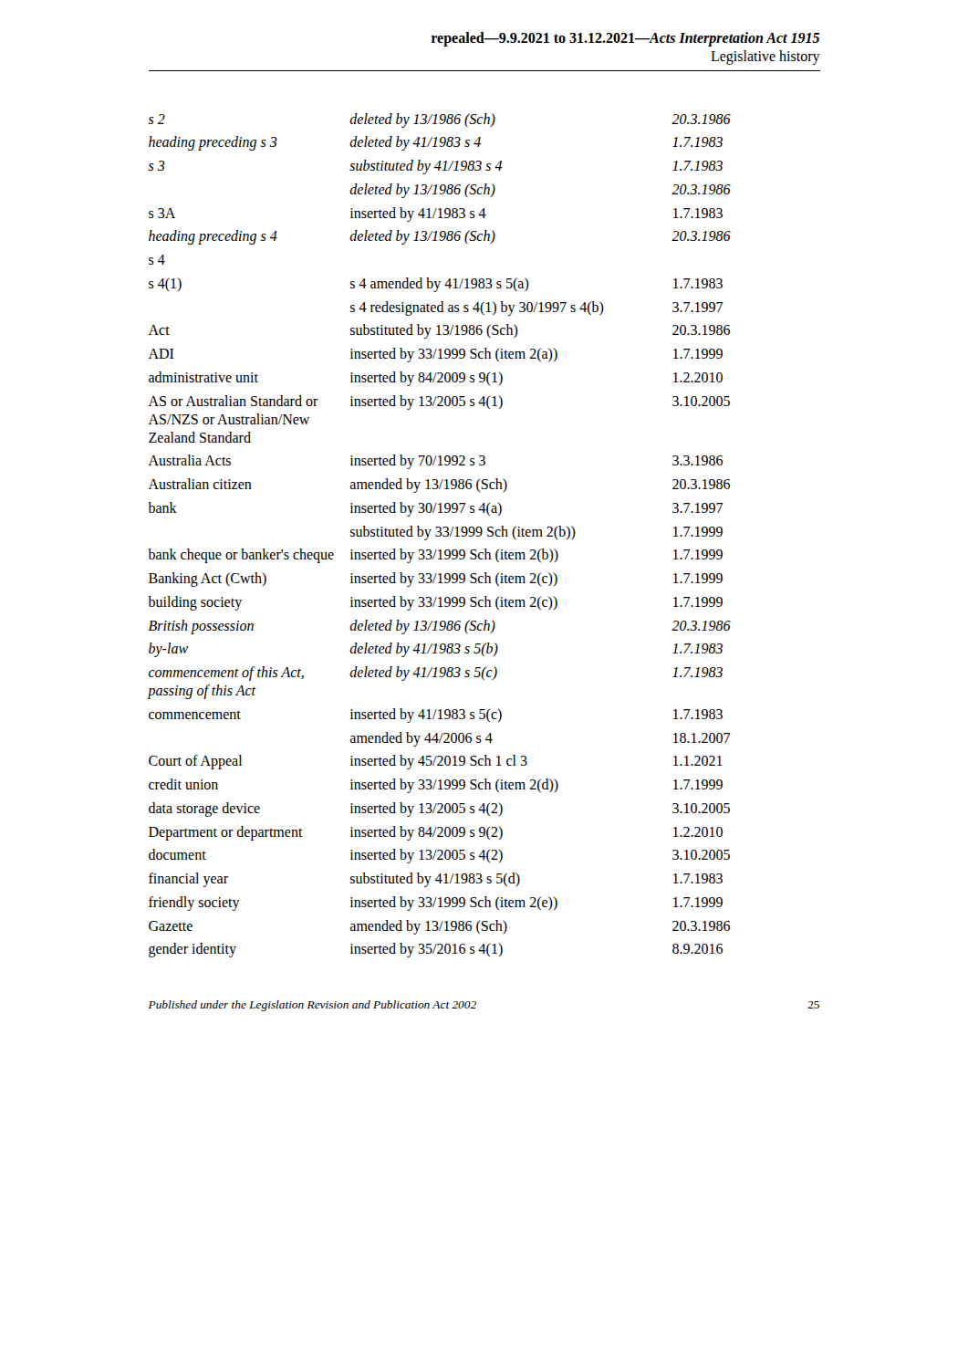repealed—9.9.2021 to 31.12.2021—Acts Interpretation Act 1915
Legislative history
| s 2 | deleted by 13/1986 (Sch) | 20.3.1986 |
| heading preceding s 3 | deleted by 41/1983 s 4 | 1.7.1983 |
| s 3 | substituted by 41/1983 s 4 | 1.7.1983 |
| | deleted by 13/1986 (Sch) | 20.3.1986 |
| s 3A | inserted by 41/1983 s 4 | 1.7.1983 |
| heading preceding s 4 | deleted by 13/1986 (Sch) | 20.3.1986 |
| s 4 | | |
| s 4(1) | s 4 amended by 41/1983 s 5(a) | 1.7.1983 |
| | s 4 redesignated as s 4(1) by 30/1997 s 4(b) | 3.7.1997 |
| Act | substituted by 13/1986 (Sch) | 20.3.1986 |
| ADI | inserted by 33/1999 Sch (item 2(a)) | 1.7.1999 |
| administrative unit | inserted by 84/2009 s 9(1) | 1.2.2010 |
| AS or Australian Standard or AS/NZS or Australian/New Zealand Standard | inserted by 13/2005 s 4(1) | 3.10.2005 |
| Australia Acts | inserted by 70/1992 s 3 | 3.3.1986 |
| Australian citizen | amended by 13/1986 (Sch) | 20.3.1986 |
| bank | inserted by 30/1997 s 4(a) | 3.7.1997 |
| | substituted by 33/1999 Sch (item 2(b)) | 1.7.1999 |
| bank cheque or banker's cheque | inserted by 33/1999 Sch (item 2(b)) | 1.7.1999 |
| Banking Act (Cwth) | inserted by 33/1999 Sch (item 2(c)) | 1.7.1999 |
| building society | inserted by 33/1999 Sch (item 2(c)) | 1.7.1999 |
| British possession | deleted by 13/1986 (Sch) | 20.3.1986 |
| by-law | deleted by 41/1983 s 5(b) | 1.7.1983 |
| commencement of this Act, passing of this Act | deleted by 41/1983 s 5(c) | 1.7.1983 |
| commencement | inserted by 41/1983 s 5(c) | 1.7.1983 |
| | amended by 44/2006 s 4 | 18.1.2007 |
| Court of Appeal | inserted by 45/2019 Sch 1 cl 3 | 1.1.2021 |
| credit union | inserted by 33/1999 Sch (item 2(d)) | 1.7.1999 |
| data storage device | inserted by 13/2005 s 4(2) | 3.10.2005 |
| Department or department | inserted by 84/2009 s 9(2) | 1.2.2010 |
| document | inserted by 13/2005 s 4(2) | 3.10.2005 |
| financial year | substituted by 41/1983 s 5(d) | 1.7.1983 |
| friendly society | inserted by 33/1999 Sch (item 2(e)) | 1.7.1999 |
| Gazette | amended by 13/1986 (Sch) | 20.3.1986 |
| gender identity | inserted by 35/2016 s 4(1) | 8.9.2016 |
Published under the Legislation Revision and Publication Act 2002 25